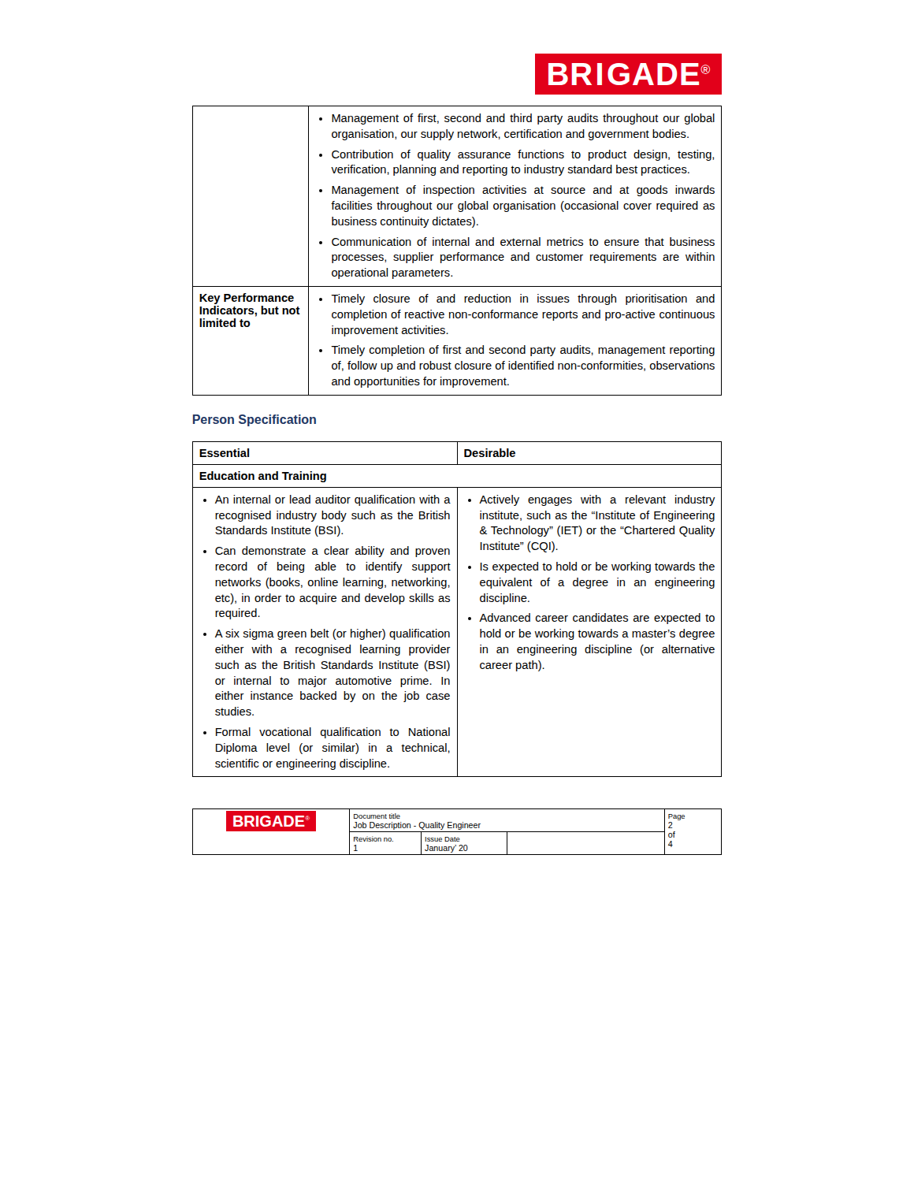BRIGADE®
| | Management of first, second and third party audits throughout our global organisation, our supply network, certification and government bodies. Contribution of quality assurance functions to product design, testing, verification, planning and reporting to industry standard best practices. Management of inspection activities at source and at goods inwards facilities throughout our global organisation (occasional cover required as business continuity dictates). Communication of internal and external metrics to ensure that business processes, supplier performance and customer requirements are within operational parameters. |
| Key Performance Indicators, but not limited to | Timely closure of and reduction in issues through prioritisation and completion of reactive non-conformance reports and pro-active continuous improvement activities. Timely completion of first and second party audits, management reporting of, follow up and robust closure of identified non-conformities, observations and opportunities for improvement. |
Person Specification
| Essential | Desirable |
| --- | --- |
| Education and Training |
| An internal or lead auditor qualification with a recognised industry body such as the British Standards Institute (BSI). Can demonstrate a clear ability and proven record of being able to identify support networks (books, online learning, networking, etc), in order to acquire and develop skills as required. A six sigma green belt (or higher) qualification either with a recognised learning provider such as the British Standards Institute (BSI) or internal to major automotive prime. In either instance backed by on the job case studies. Formal vocational qualification to National Diploma level (or similar) in a technical, scientific or engineering discipline. | Actively engages with a relevant industry institute, such as the “Institute of Engineering & Technology” (IET) or the “Chartered Quality Institute” (CQI). Is expected to hold or be working towards the equivalent of a degree in an engineering discipline. Advanced career candidates are expected to hold or be working towards a master’s degree in an engineering discipline (or alternative career path). |
| BRIGADE ® | Document title Job Description - Quality Engineer | Page 2 of 4 |
| Revision no. 1 | Issue Date January’ 20 | |